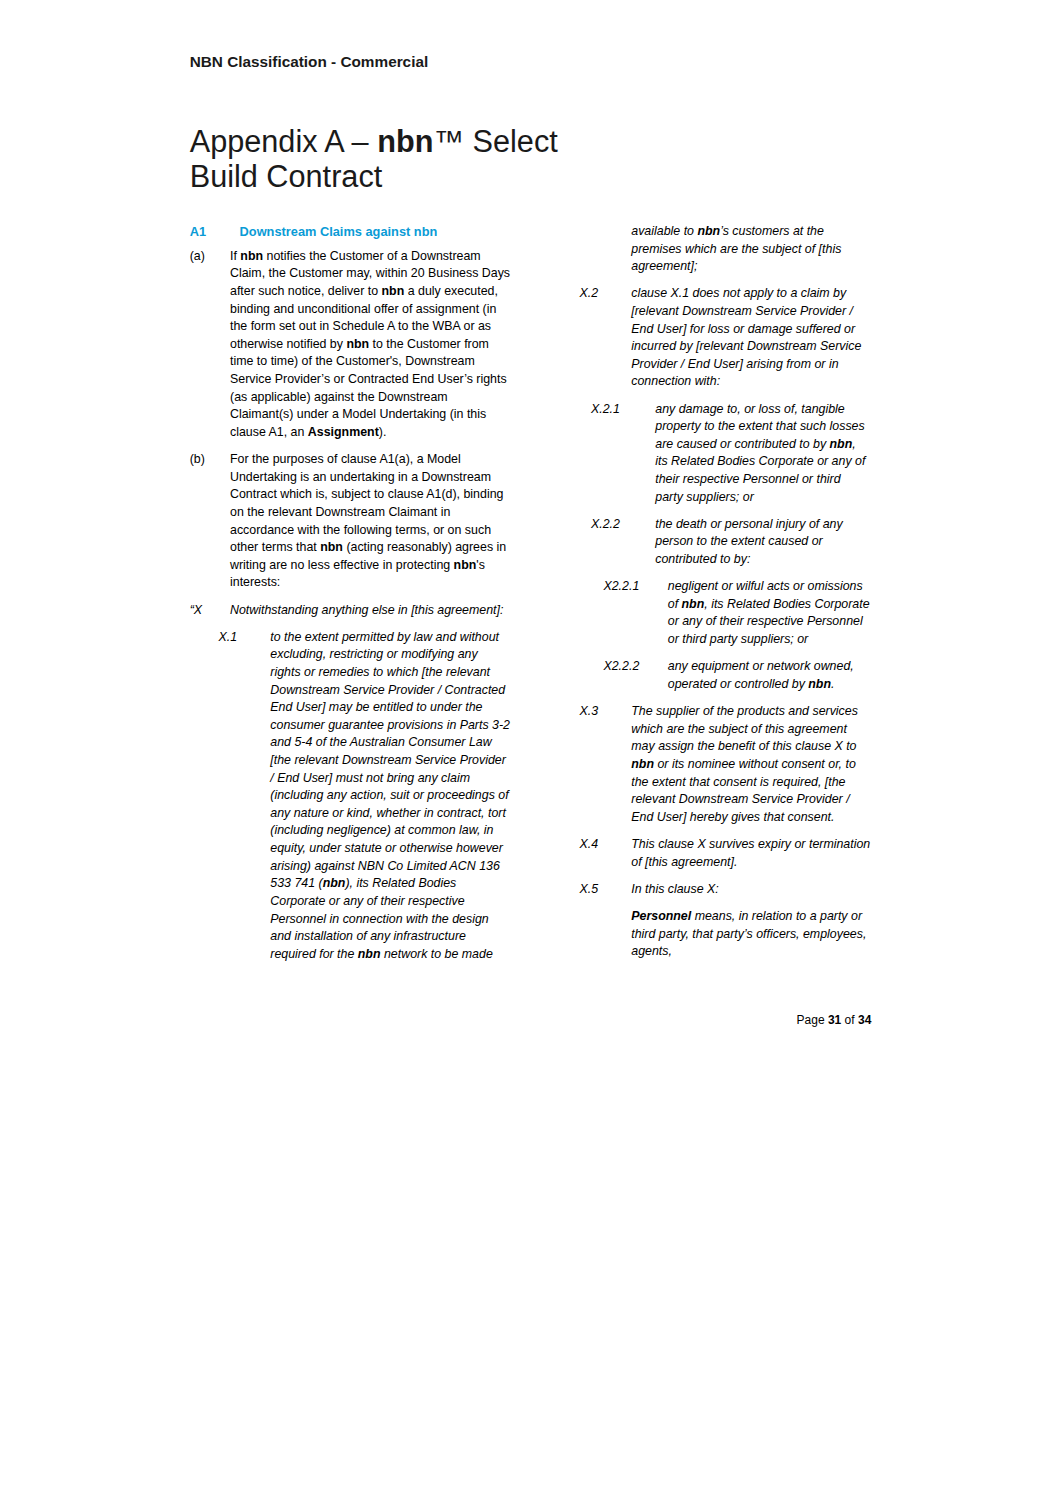NBN Classification - Commercial
Appendix A – nbn™ Select
Build Contract
A1 Downstream Claims against nbn
(a)
If nbn notifies the Customer of a Downstream Claim, the Customer may, within 20 Business Days after such notice, deliver to nbn a duly executed, binding and unconditional offer of assignment (in the form set out in Schedule A to the WBA or as otherwise notified by nbn to the Customer from time to time) of the Customer's, Downstream Service Provider’s or Contracted End User’s rights (as applicable) against the Downstream Claimant(s) under a Model Undertaking (in this clause A1, an Assignment).
(b)
For the purposes of clause A1(a), a Model Undertaking is an undertaking in a Downstream Contract which is, subject to clause A1(d), binding on the relevant Downstream Claimant in accordance with the following terms, or on such other terms that nbn (acting reasonably) agrees in writing are no less effective in protecting nbn's interests:
“X
Notwithstanding anything else in [this agreement]:
X.1
to the extent permitted by law and without excluding, restricting or modifying any rights or remedies to which [the relevant Downstream Service Provider / Contracted End User] may be entitled to under the consumer guarantee provisions in Parts 3-2 and 5-4 of the Australian Consumer Law [the relevant Downstream Service Provider / End User] must not bring any claim (including any action, suit or proceedings of any nature or kind, whether in contract, tort (including negligence) at common law, in equity, under statute or otherwise however arising) against NBN Co Limited ACN 136 533 741 (nbn), its Related Bodies Corporate or any of their respective Personnel in connection with the design and installation of any infrastructure required for the nbn network to be made available to nbn’s customers at the premises which are the subject of [this agreement];
X.2
clause X.1 does not apply to a claim by [relevant Downstream Service Provider / End User] for loss or damage suffered or incurred by [relevant Downstream Service Provider / End User] arising from or in connection with:
X.2.1
any damage to, or loss of, tangible property to the extent that such losses are caused or contributed to by nbn, its Related Bodies Corporate or any of their respective Personnel or third party suppliers; or
X.2.2
the death or personal injury of any person to the extent caused or contributed to by:
X2.2.1
negligent or wilful acts or omissions of nbn, its Related Bodies Corporate or any of their respective Personnel or third party suppliers; or
X2.2.2
any equipment or network owned, operated or controlled by nbn.
X.3
The supplier of the products and services which are the subject of this agreement may assign the benefit of this clause X to nbn or its nominee without consent or, to the extent that consent is required, [the relevant Downstream Service Provider / End User] hereby gives that consent.
X.4
This clause X survives expiry or termination of [this agreement].
X.5
In this clause X:
Personnel means, in relation to a party or third party, that party’s officers, employees, agents,
Page 31 of 34